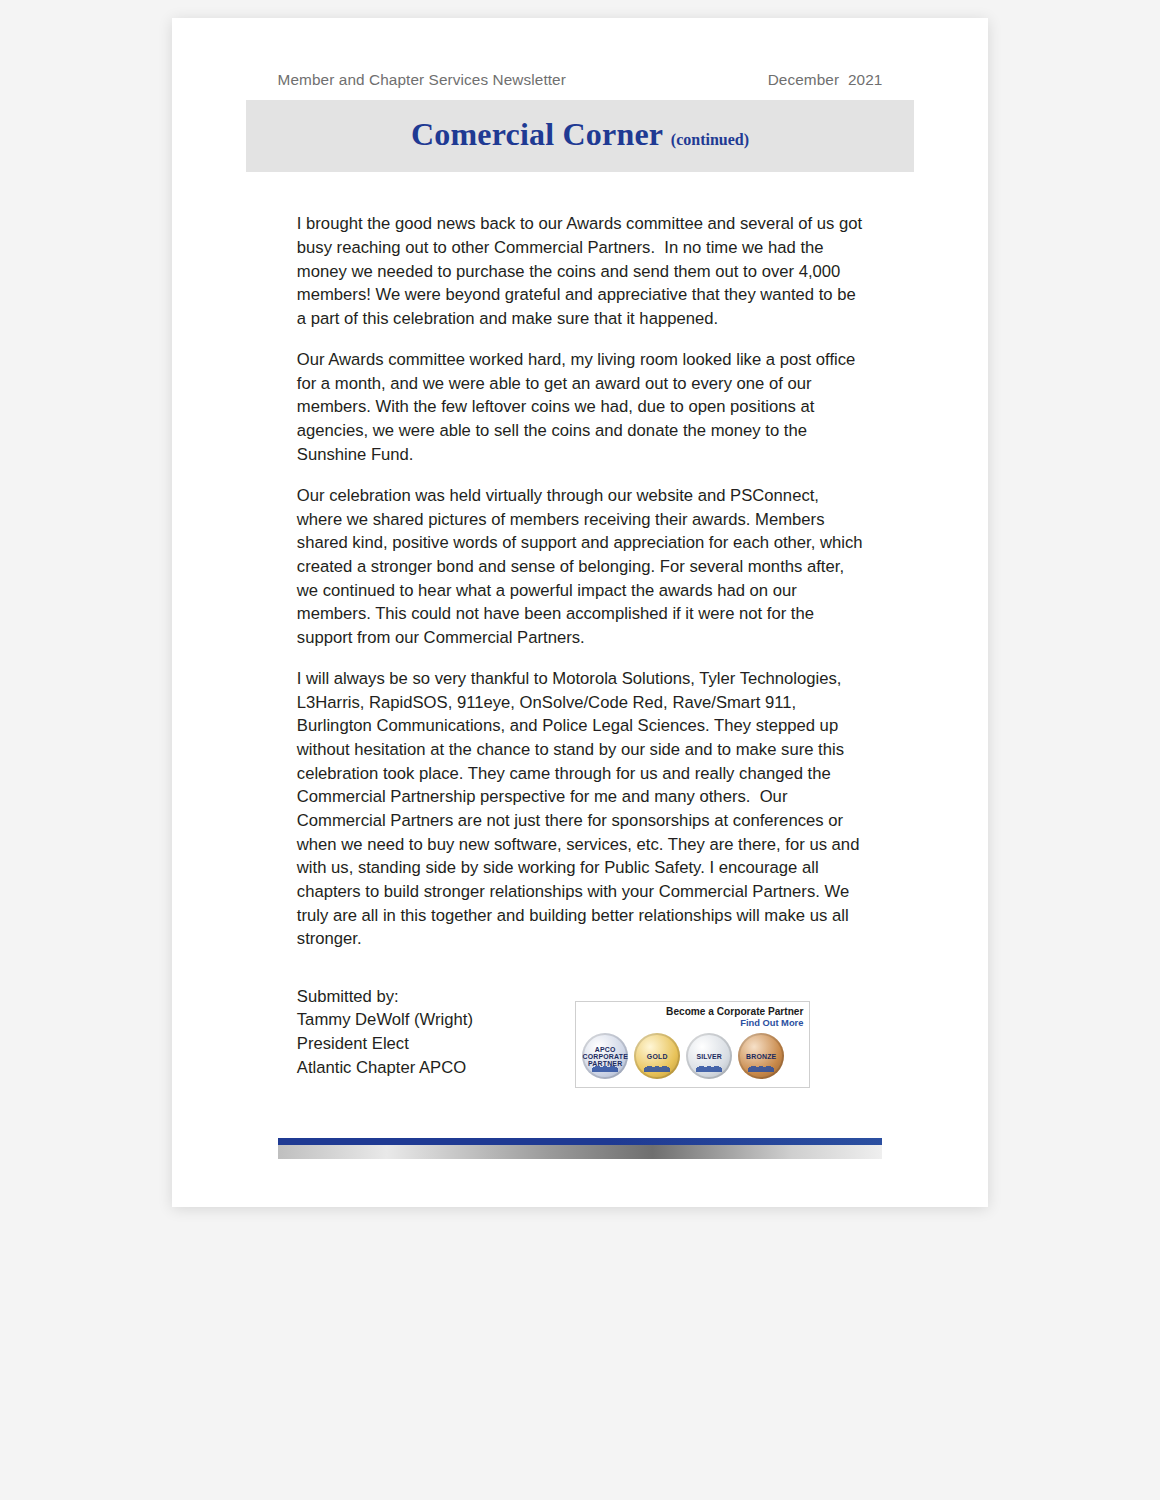Member and Chapter Services Newsletter
December 2021
Comercial Corner (continued)
I brought the good news back to our Awards committee and several of us got busy reaching out to other Commercial Partners. In no time we had the money we needed to purchase the coins and send them out to over 4,000 members! We were beyond grateful and appreciative that they wanted to be a part of this celebration and make sure that it happened.
Our Awards committee worked hard, my living room looked like a post office for a month, and we were able to get an award out to every one of our members. With the few leftover coins we had, due to open positions at agencies, we were able to sell the coins and donate the money to the Sunshine Fund.
Our celebration was held virtually through our website and PSConnect, where we shared pictures of members receiving their awards. Members shared kind, positive words of support and appreciation for each other, which created a stronger bond and sense of belonging. For several months after, we continued to hear what a powerful impact the awards had on our members. This could not have been accomplished if it were not for the support from our Commercial Partners.
I will always be so very thankful to Motorola Solutions, Tyler Technologies, L3Harris, RapidSOS, 911eye, OnSolve/Code Red, Rave/Smart 911, Burlington Communications, and Police Legal Sciences. They stepped up without hesitation at the chance to stand by our side and to make sure this celebration took place. They came through for us and really changed the Commercial Partnership perspective for me and many others. Our Commercial Partners are not just there for sponsorships at conferences or when we need to buy new software, services, etc. They are there, for us and with us, standing side by side working for Public Safety. I encourage all chapters to build stronger relationships with your Commercial Partners. We truly are all in this together and building better relationships will make us all stronger.
Submitted by:
Tammy DeWolf (Wright)
President Elect
Atlantic Chapter APCO
Become a Corporate Partner Find Out More
APCO
CORPORATE
PARTNER
GOLD
SILVER
BRONZE